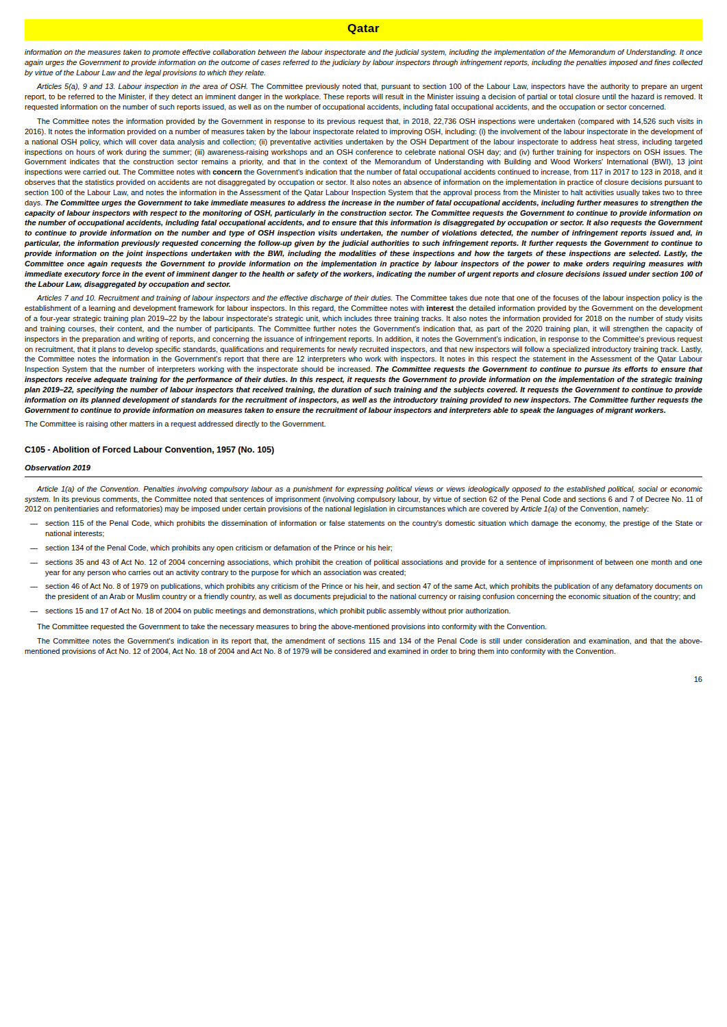Qatar
information on the measures taken to promote effective collaboration between the labour inspectorate and the judicial system, including the implementation of the Memorandum of Understanding. It once again urges the Government to provide information on the outcome of cases referred to the judiciary by labour inspectors through infringement reports, including the penalties imposed and fines collected by virtue of the Labour Law and the legal provisions to which they relate.
Articles 5(a), 9 and 13. Labour inspection in the area of OSH. The Committee previously noted that, pursuant to section 100 of the Labour Law, inspectors have the authority to prepare an urgent report, to be referred to the Minister, if they detect an imminent danger in the workplace. These reports will result in the Minister issuing a decision of partial or total closure until the hazard is removed. It requested information on the number of such reports issued, as well as on the number of occupational accidents, including fatal occupational accidents, and the occupation or sector concerned.
The Committee notes the information provided by the Government in response to its previous request that, in 2018, 22,736 OSH inspections were undertaken (compared with 14,526 such visits in 2016). It notes the information provided on a number of measures taken by the labour inspectorate related to improving OSH, including: (i) the involvement of the labour inspectorate in the development of a national OSH policy, which will cover data analysis and collection; (ii) preventative activities undertaken by the OSH Department of the labour inspectorate to address heat stress, including targeted inspections on hours of work during the summer; (iii) awareness-raising workshops and an OSH conference to celebrate national OSH day; and (iv) further training for inspectors on OSH issues. The Government indicates that the construction sector remains a priority, and that in the context of the Memorandum of Understanding with Building and Wood Workers' International (BWI), 13 joint inspections were carried out. The Committee notes with concern the Government's indication that the number of fatal occupational accidents continued to increase, from 117 in 2017 to 123 in 2018, and it observes that the statistics provided on accidents are not disaggregated by occupation or sector. It also notes an absence of information on the implementation in practice of closure decisions pursuant to section 100 of the Labour Law, and notes the information in the Assessment of the Qatar Labour Inspection System that the approval process from the Minister to halt activities usually takes two to three days. The Committee urges the Government to take immediate measures to address the increase in the number of fatal occupational accidents, including further measures to strengthen the capacity of labour inspectors with respect to the monitoring of OSH, particularly in the construction sector. The Committee requests the Government to continue to provide information on the number of occupational accidents, including fatal occupational accidents, and to ensure that this information is disaggregated by occupation or sector. It also requests the Government to continue to provide information on the number and type of OSH inspection visits undertaken, the number of violations detected, the number of infringement reports issued and, in particular, the information previously requested concerning the follow-up given by the judicial authorities to such infringement reports. It further requests the Government to continue to provide information on the joint inspections undertaken with the BWI, including the modalities of these inspections and how the targets of these inspections are selected. Lastly, the Committee once again requests the Government to provide information on the implementation in practice by labour inspectors of the power to make orders requiring measures with immediate executory force in the event of imminent danger to the health or safety of the workers, indicating the number of urgent reports and closure decisions issued under section 100 of the Labour Law, disaggregated by occupation and sector.
Articles 7 and 10. Recruitment and training of labour inspectors and the effective discharge of their duties. The Committee takes due note that one of the focuses of the labour inspection policy is the establishment of a learning and development framework for labour inspectors. In this regard, the Committee notes with interest the detailed information provided by the Government on the development of a four-year strategic training plan 2019–22 by the labour inspectorate's strategic unit, which includes three training tracks. It also notes the information provided for 2018 on the number of study visits and training courses, their content, and the number of participants. The Committee further notes the Government's indication that, as part of the 2020 training plan, it will strengthen the capacity of inspectors in the preparation and writing of reports, and concerning the issuance of infringement reports. In addition, it notes the Government's indication, in response to the Committee's previous request on recruitment, that it plans to develop specific standards, qualifications and requirements for newly recruited inspectors, and that new inspectors will follow a specialized introductory training track. Lastly, the Committee notes the information in the Government's report that there are 12 interpreters who work with inspectors. It notes in this respect the statement in the Assessment of the Qatar Labour Inspection System that the number of interpreters working with the inspectorate should be increased. The Committee requests the Government to continue to pursue its efforts to ensure that inspectors receive adequate training for the performance of their duties. In this respect, it requests the Government to provide information on the implementation of the strategic training plan 2019–22, specifying the number of labour inspectors that received training, the duration of such training and the subjects covered. It requests the Government to continue to provide information on its planned development of standards for the recruitment of inspectors, as well as the introductory training provided to new inspectors. The Committee further requests the Government to continue to provide information on measures taken to ensure the recruitment of labour inspectors and interpreters able to speak the languages of migrant workers.
The Committee is raising other matters in a request addressed directly to the Government.
C105 - Abolition of Forced Labour Convention, 1957 (No. 105)
Observation 2019
Article 1(a) of the Convention. Penalties involving compulsory labour as a punishment for expressing political views or views ideologically opposed to the established political, social or economic system. In its previous comments, the Committee noted that sentences of imprisonment (involving compulsory labour, by virtue of section 62 of the Penal Code and sections 6 and 7 of Decree No. 11 of 2012 on penitentiaries and reformatories) may be imposed under certain provisions of the national legislation in circumstances which are covered by Article 1(a) of the Convention, namely:
section 115 of the Penal Code, which prohibits the dissemination of information or false statements on the country's domestic situation which damage the economy, the prestige of the State or national interests;
section 134 of the Penal Code, which prohibits any open criticism or defamation of the Prince or his heir;
sections 35 and 43 of Act No. 12 of 2004 concerning associations, which prohibit the creation of political associations and provide for a sentence of imprisonment of between one month and one year for any person who carries out an activity contrary to the purpose for which an association was created;
section 46 of Act No. 8 of 1979 on publications, which prohibits any criticism of the Prince or his heir, and section 47 of the same Act, which prohibits the publication of any defamatory documents on the president of an Arab or Muslim country or a friendly country, as well as documents prejudicial to the national currency or raising confusion concerning the economic situation of the country; and
sections 15 and 17 of Act No. 18 of 2004 on public meetings and demonstrations, which prohibit public assembly without prior authorization.
The Committee requested the Government to take the necessary measures to bring the above-mentioned provisions into conformity with the Convention.
The Committee notes the Government's indication in its report that, the amendment of sections 115 and 134 of the Penal Code is still under consideration and examination, and that the above-mentioned provisions of Act No. 12 of 2004, Act No. 18 of 2004 and Act No. 8 of 1979 will be considered and examined in order to bring them into conformity with the Convention.
16